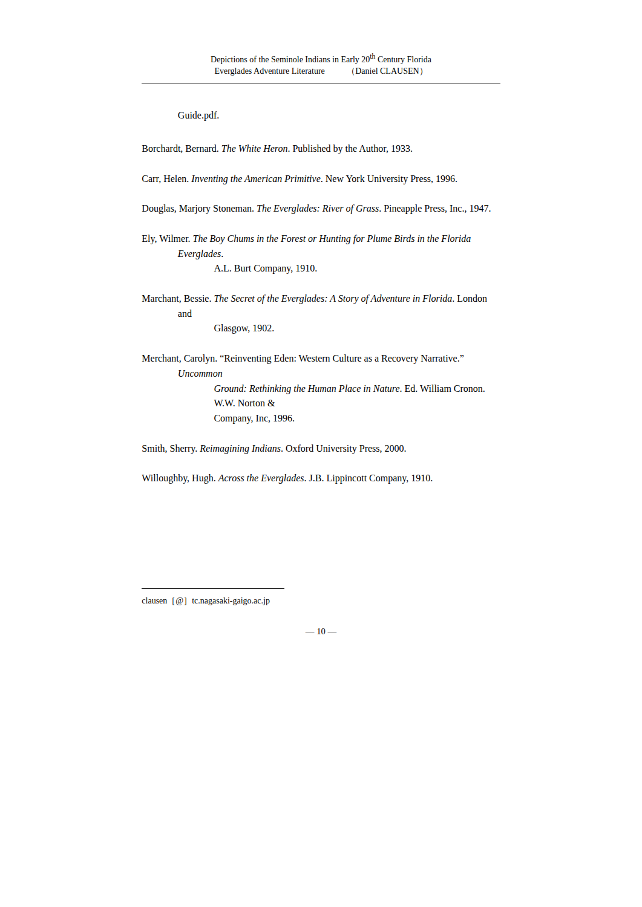Depictions of the Seminole Indians in Early 20th Century Florida Everglades Adventure Literature（Daniel CLAUSEN）
Guide.pdf.
Borchardt, Bernard. The White Heron. Published by the Author, 1933.
Carr, Helen. Inventing the American Primitive. New York University Press, 1996.
Douglas, Marjory Stoneman. The Everglades: River of Grass. Pineapple Press, Inc., 1947.
Ely, Wilmer. The Boy Chums in the Forest or Hunting for Plume Birds in the Florida Everglades.A.L. Burt Company, 1910.
Marchant, Bessie. The Secret of the Everglades: A Story of Adventure in Florida. London andGlasgow, 1902.
Merchant, Carolyn. “Reinventing Eden: Western Culture as a Recovery Narrative.” Uncommon Ground: Rethinking the Human Place in Nature. Ed. William Cronon. W.W. Norton &Company, Inc, 1996.
Smith, Sherry. Reimagining Indians. Oxford University Press, 2000.
Willoughby, Hugh. Across the Everglades. J.B. Lippincott Company, 1910.
clausen［@］tc.nagasaki-gaigo.ac.jp
― 10 ―